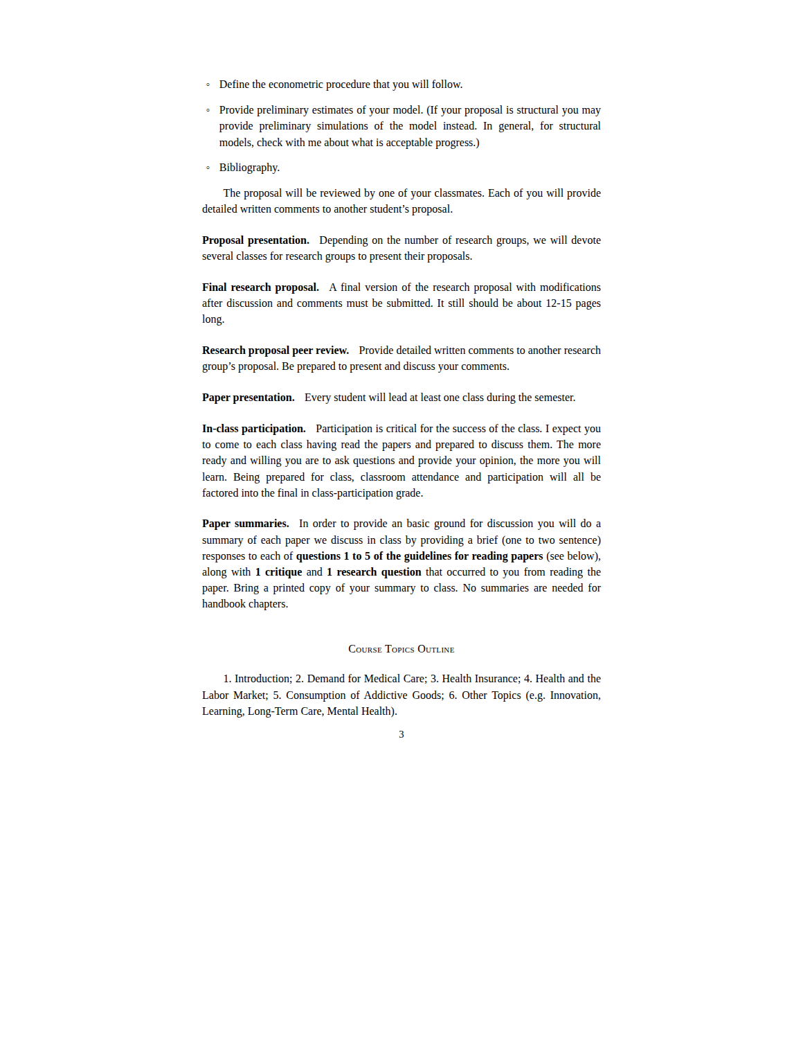Define the econometric procedure that you will follow.
Provide preliminary estimates of your model. (If your proposal is structural you may provide preliminary simulations of the model instead. In general, for structural models, check with me about what is acceptable progress.)
Bibliography.
The proposal will be reviewed by one of your classmates. Each of you will provide detailed written comments to another student’s proposal.
Proposal presentation. Depending on the number of research groups, we will devote several classes for research groups to present their proposals.
Final research proposal. A final version of the research proposal with modifications after discussion and comments must be submitted. It still should be about 12-15 pages long.
Research proposal peer review. Provide detailed written comments to another research group’s proposal. Be prepared to present and discuss your comments.
Paper presentation. Every student will lead at least one class during the semester.
In-class participation. Participation is critical for the success of the class. I expect you to come to each class having read the papers and prepared to discuss them. The more ready and willing you are to ask questions and provide your opinion, the more you will learn. Being prepared for class, classroom attendance and participation will all be factored into the final in class-participation grade.
Paper summaries. In order to provide an basic ground for discussion you will do a summary of each paper we discuss in class by providing a brief (one to two sentence) responses to each of questions 1 to 5 of the guidelines for reading papers (see below), along with 1 critique and 1 research question that occurred to you from reading the paper. Bring a printed copy of your summary to class. No summaries are needed for handbook chapters.
Course Topics Outline
1. Introduction; 2. Demand for Medical Care; 3. Health Insurance; 4. Health and the Labor Market; 5. Consumption of Addictive Goods; 6. Other Topics (e.g. Innovation, Learning, Long-Term Care, Mental Health).
3